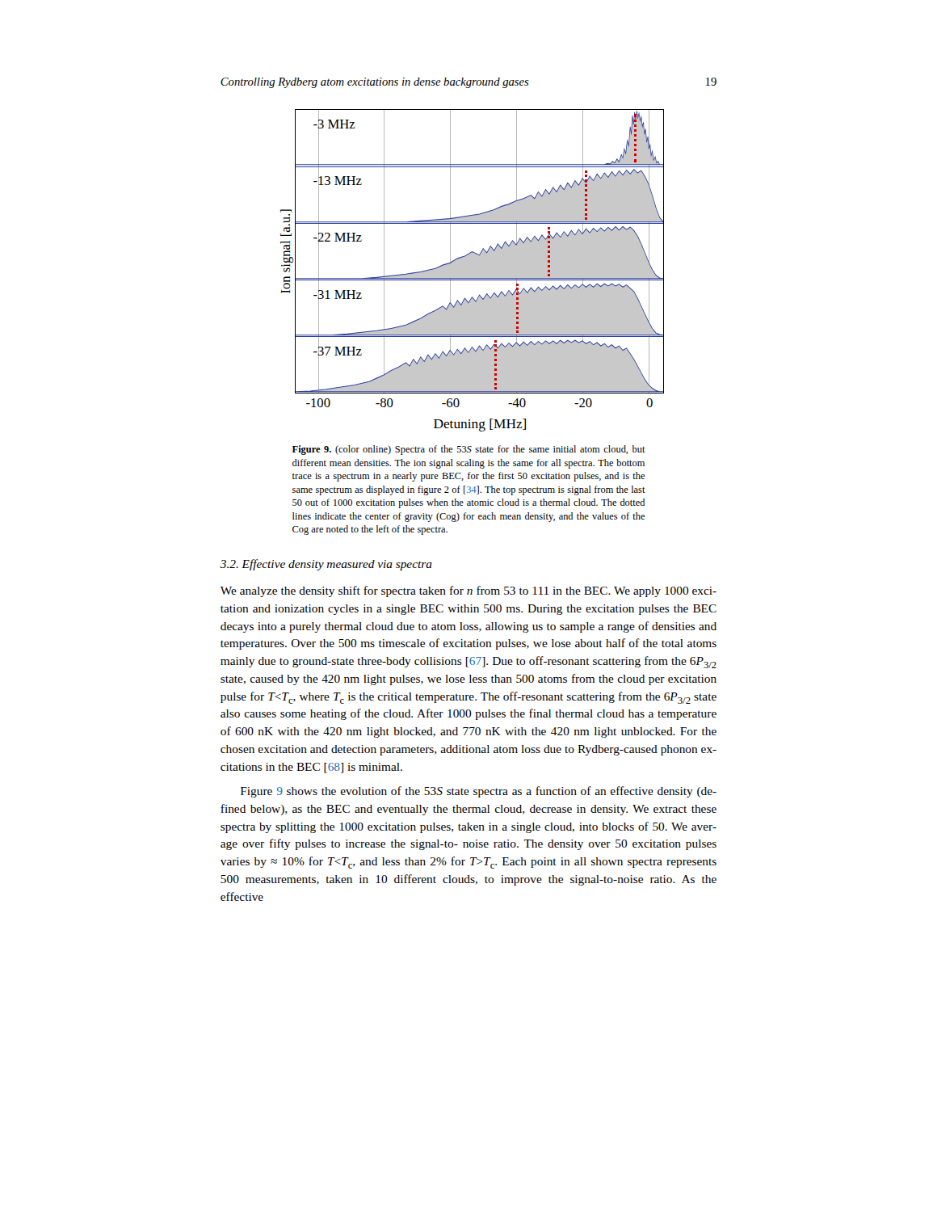Controlling Rydberg atom excitations in dense background gases 19
Ion signal [a.u.]
-3 MHz
-13 MHz
-22 MHz
-31 MHz
-37 MHz
-100 -80 -60 -40 -20 0
Detuning [MHz]
Figure 9. (color online) Spectra of the 53S state for the same initial atom cloud, but different mean densities. The ion signal scaling is the same for all spectra. The bottom trace is a spectrum in a nearly pure BEC, for the first 50 excitation pulses, and is the same spectrum as displayed in figure 2 of [34]. The top spectrum is signal from the last 50 out of 1000 excitation pulses when the atomic cloud is a thermal cloud. The dotted lines indicate the center of gravity (Cog) for each mean density, and the values of the Cog are noted to the left of the spectra.
3.2. Effective density measured via spectra
We analyze the density shift for spectra taken for n from 53 to 111 in the BEC. We apply 1000 excitation and ionization cycles in a single BEC within 500 ms. During the excitation pulses the BEC decays into a purely thermal cloud due to atom loss, allowing us to sample a range of densities and temperatures. Over the 500 ms timescale of excitation pulses, we lose about half of the total atoms mainly due to ground-state three-body collisions [67]. Due to off-resonant scattering from the 6P3/2 state, caused by the 420 nm light pulses, we lose less than 500 atoms from the cloud per excitation pulse for T<Tc, where Tc is the critical temperature. The off-resonant scattering from the 6P3/2 state also causes some heating of the cloud. After 1000 pulses the final thermal cloud has a temperature of 600 nK with the 420 nm light blocked, and 770 nK with the 420 nm light unblocked. For the chosen excitation and detection parameters, additional atom loss due to Rydberg-caused phonon excitations in the BEC [68] is minimal.
Figure 9 shows the evolution of the 53S state spectra as a function of an effective density (defined below), as the BEC and eventually the thermal cloud, decrease in density. We extract these spectra by splitting the 1000 excitation pulses, taken in a single cloud, into blocks of 50. We average over fifty pulses to increase the signal-to- noise ratio. The density over 50 excitation pulses varies by ≈ 10% for T<Tc, and less than 2% for T>Tc. Each point in all shown spectra represents 500 measurements, taken in 10 different clouds, to improve the signal-to-noise ratio. As the effective